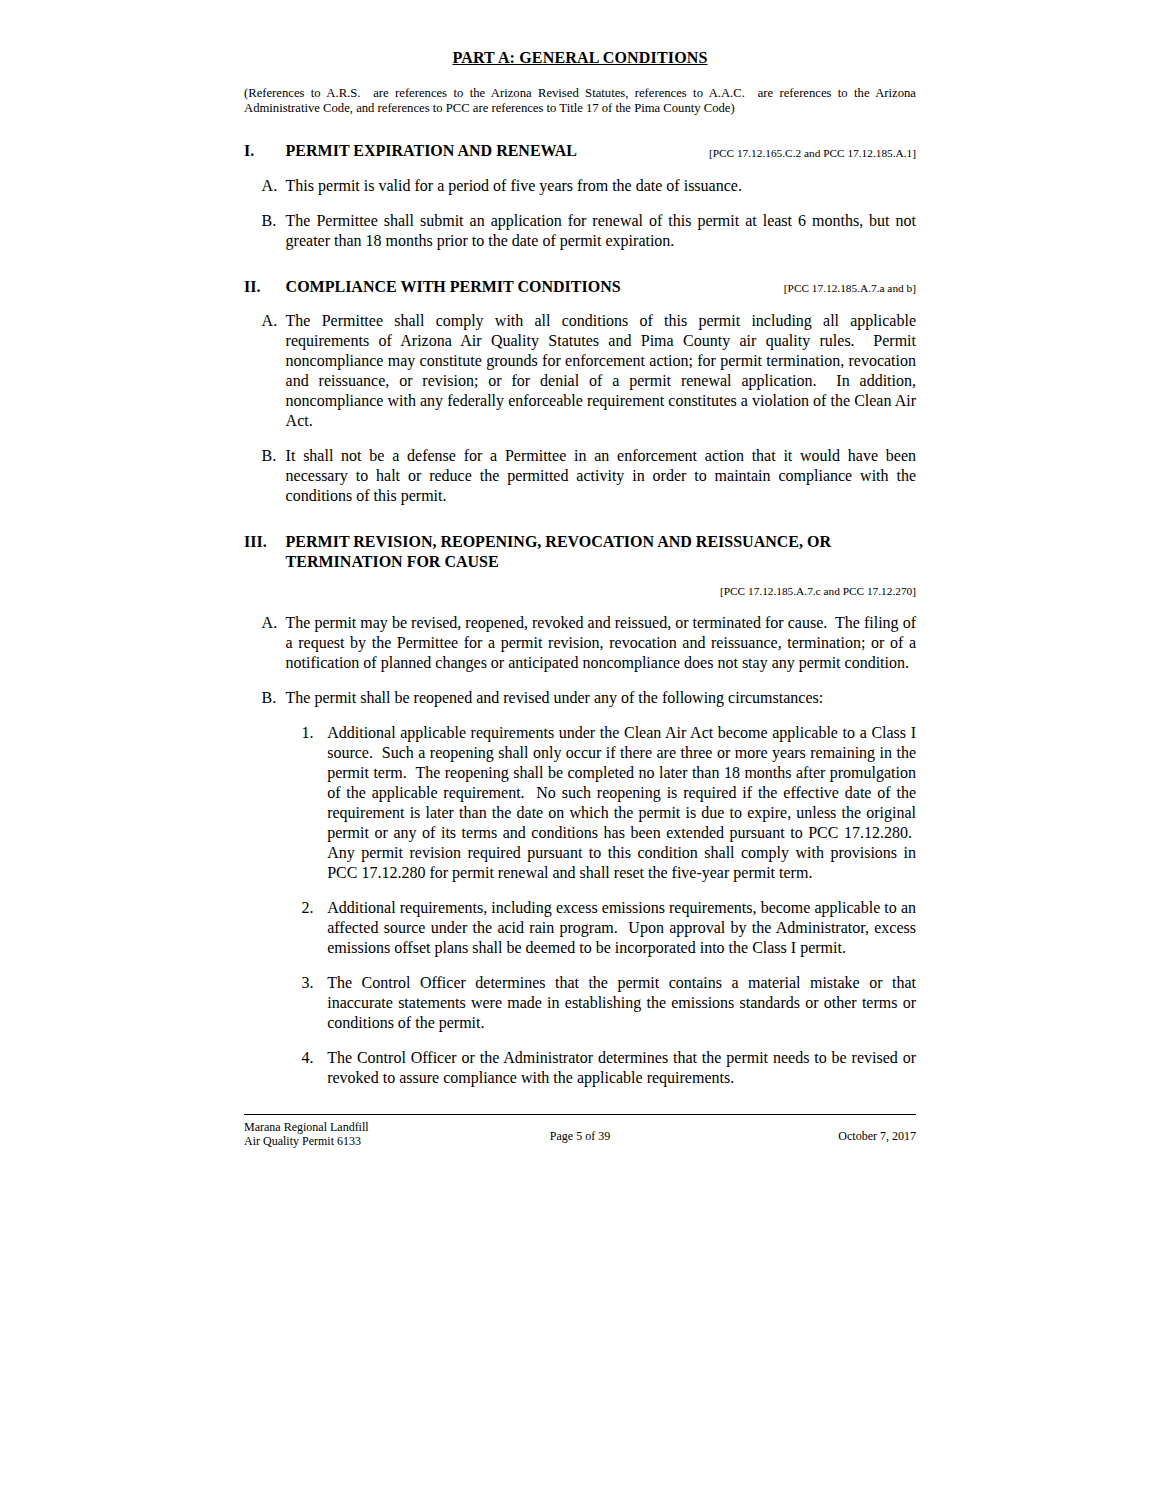PART A: GENERAL CONDITIONS
(References to A.R.S. are references to the Arizona Revised Statutes, references to A.A.C. are references to the Arizona Administrative Code, and references to PCC are references to Title 17 of the Pima County Code)
I. Permit Expiration and Renewal [PCC 17.12.165.C.2 and PCC 17.12.185.A.1]
A. This permit is valid for a period of five years from the date of issuance.
B. The Permittee shall submit an application for renewal of this permit at least 6 months, but not greater than 18 months prior to the date of permit expiration.
II. Compliance with Permit Conditions [PCC 17.12.185.A.7.a and b]
A. The Permittee shall comply with all conditions of this permit including all applicable requirements of Arizona Air Quality Statutes and Pima County air quality rules. Permit noncompliance may constitute grounds for enforcement action; for permit termination, revocation and reissuance, or revision; or for denial of a permit renewal application. In addition, noncompliance with any federally enforceable requirement constitutes a violation of the Clean Air Act.
B. It shall not be a defense for a Permittee in an enforcement action that it would have been necessary to halt or reduce the permitted activity in order to maintain compliance with the conditions of this permit.
III. Permit Revision, Reopening, Revocation and Reissuance, or Termination for Cause
[PCC 17.12.185.A.7.c and PCC 17.12.270]
A. The permit may be revised, reopened, revoked and reissued, or terminated for cause. The filing of a request by the Permittee for a permit revision, revocation and reissuance, termination; or of a notification of planned changes or anticipated noncompliance does not stay any permit condition.
B. The permit shall be reopened and revised under any of the following circumstances:
1. Additional applicable requirements under the Clean Air Act become applicable to a Class I source. Such a reopening shall only occur if there are three or more years remaining in the permit term. The reopening shall be completed no later than 18 months after promulgation of the applicable requirement. No such reopening is required if the effective date of the requirement is later than the date on which the permit is due to expire, unless the original permit or any of its terms and conditions has been extended pursuant to PCC 17.12.280. Any permit revision required pursuant to this condition shall comply with provisions in PCC 17.12.280 for permit renewal and shall reset the five-year permit term.
2. Additional requirements, including excess emissions requirements, become applicable to an affected source under the acid rain program. Upon approval by the Administrator, excess emissions offset plans shall be deemed to be incorporated into the Class I permit.
3. The Control Officer determines that the permit contains a material mistake or that inaccurate statements were made in establishing the emissions standards or other terms or conditions of the permit.
4. The Control Officer or the Administrator determines that the permit needs to be revised or revoked to assure compliance with the applicable requirements.
Marana Regional Landfill
Air Quality Permit 6133
Page 5 of 39
October 7, 2017